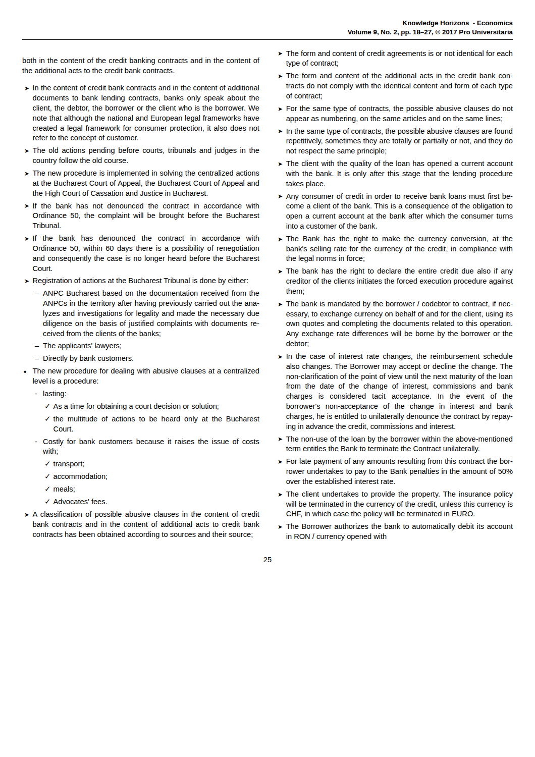Knowledge Horizons - Economics
Volume 9, No. 2, pp. 18–27, © 2017 Pro Universitaria
both in the content of the credit banking contracts and in the content of the additional acts to the credit bank contracts.
In the content of credit bank contracts and in the content of additional documents to bank lending contracts, banks only speak about the client, the debtor, the borrower or the client who is the borrower. We note that although the national and European legal frameworks have created a legal framework for consumer protection, it also does not refer to the concept of customer.
The old actions pending before courts, tribunals and judges in the country follow the old course.
The new procedure is implemented in solving the centralized actions at the Bucharest Court of Appeal, the Bucharest Court of Appeal and the High Court of Cassation and Justice in Bucharest.
If the bank has not denounced the contract in accordance with Ordinance 50, the complaint will be brought before the Bucharest Tribunal.
If the bank has denounced the contract in accordance with Ordinance 50, within 60 days there is a possibility of renegotiation and consequently the case is no longer heard before the Bucharest Court.
Registration of actions at the Bucharest Tribunal is done by either:
ANPC Bucharest based on the documentation received from the ANPCs in the territory after having previously carried out the analyzes and investigations for legality and made the necessary due diligence on the basis of justified complaints with documents received from the clients of the banks;
The applicants' lawyers;
Directly by bank customers.
The new procedure for dealing with abusive clauses at a centralized level is a procedure:
lasting:
As a time for obtaining a court decision or solution;
the multitude of actions to be heard only at the Bucharest Court.
Costly for bank customers because it raises the issue of costs with;
transport;
accommodation;
meals;
Advocates' fees.
A classification of possible abusive clauses in the content of credit bank contracts and in the content of additional acts to credit bank contracts has been obtained according to sources and their source;
The form and content of credit agreements is or not identical for each type of contract;
The form and content of the additional acts in the credit bank contracts do not comply with the identical content and form of each type of contract;
For the same type of contracts, the possible abusive clauses do not appear as numbering, on the same articles and on the same lines;
In the same type of contracts, the possible abusive clauses are found repetitively, sometimes they are totally or partially or not, and they do not respect the same principle;
The client with the quality of the loan has opened a current account with the bank. It is only after this stage that the lending procedure takes place.
Any consumer of credit in order to receive bank loans must first become a client of the bank. This is a consequence of the obligation to open a current account at the bank after which the consumer turns into a customer of the bank.
The Bank has the right to make the currency conversion, at the bank's selling rate for the currency of the credit, in compliance with the legal norms in force;
The bank has the right to declare the entire credit due also if any creditor of the clients initiates the forced execution procedure against them;
The bank is mandated by the borrower / codebtor to contract, if necessary, to exchange currency on behalf of and for the client, using its own quotes and completing the documents related to this operation. Any exchange rate differences will be borne by the borrower or the debtor;
In the case of interest rate changes, the reimbursement schedule also changes. The Borrower may accept or decline the change. The non-clarification of the point of view until the next maturity of the loan from the date of the change of interest, commissions and bank charges is considered tacit acceptance. In the event of the borrower's non-acceptance of the change in interest and bank charges, he is entitled to unilaterally denounce the contract by repaying in advance the credit, commissions and interest.
The non-use of the loan by the borrower within the above-mentioned term entitles the Bank to terminate the Contract unilaterally.
For late payment of any amounts resulting from this contract the borrower undertakes to pay to the Bank penalties in the amount of 50% over the established interest rate.
The client undertakes to provide the property. The insurance policy will be terminated in the currency of the credit, unless this currency is CHF, in which case the policy will be terminated in EURO.
The Borrower authorizes the bank to automatically debit its account in RON / currency opened with
25